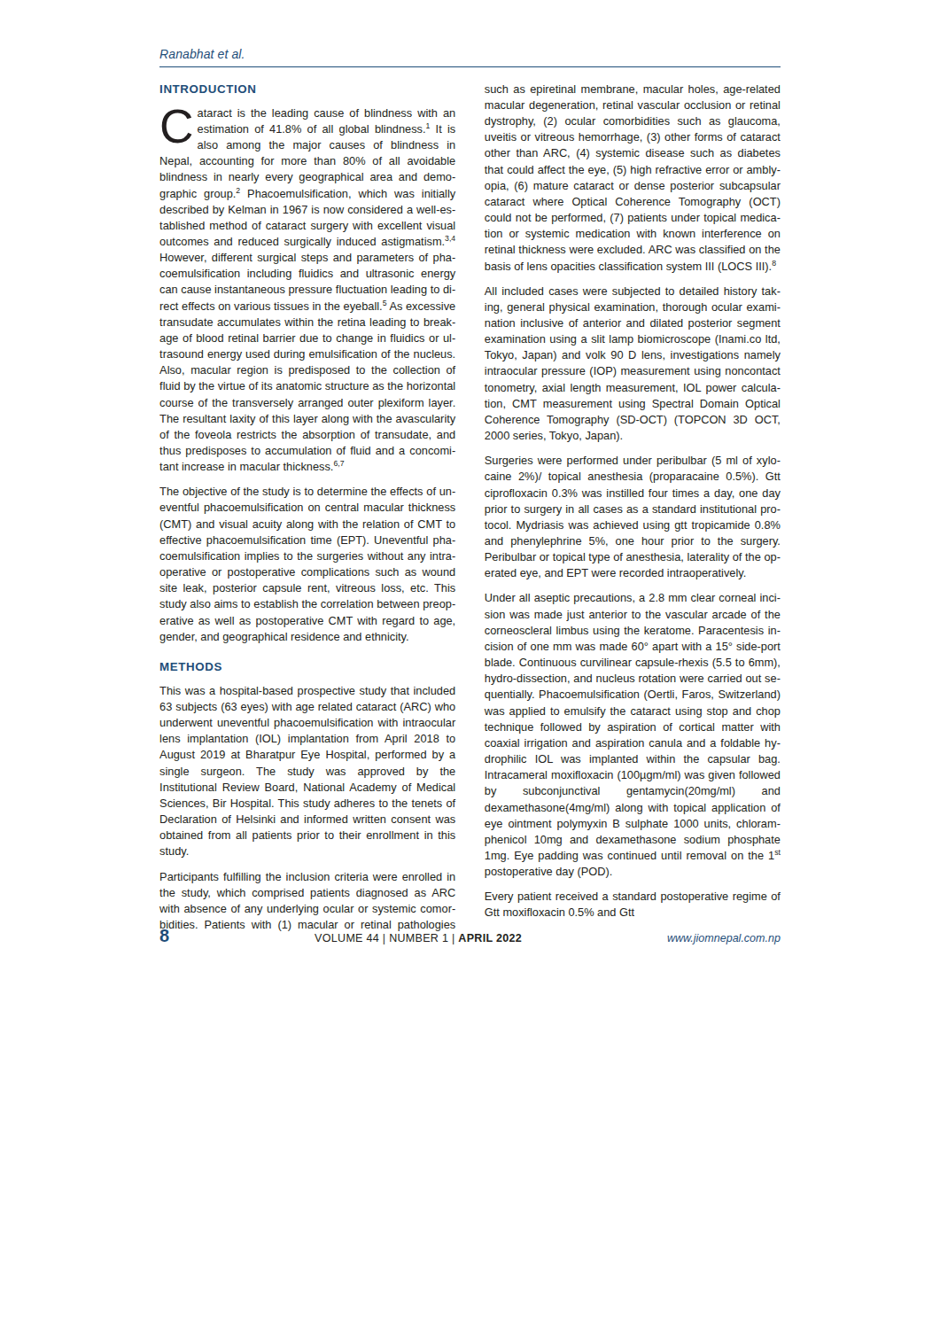Ranabhat et al.
Introduction
Cataract is the leading cause of blindness with an estimation of 41.8% of all global blindness.1 It is also among the major causes of blindness in Nepal, accounting for more than 80% of all avoidable blindness in nearly every geographical area and demographic group.2 Phacoemulsification, which was initially described by Kelman in 1967 is now considered a well-established method of cataract surgery with excellent visual outcomes and reduced surgically induced astigmatism.3,4 However, different surgical steps and parameters of phacoemulsification including fluidics and ultrasonic energy can cause instantaneous pressure fluctuation leading to direct effects on various tissues in the eyeball.5 As excessive transudate accumulates within the retina leading to breakage of blood retinal barrier due to change in fluidics or ultrasound energy used during emulsification of the nucleus. Also, macular region is predisposed to the collection of fluid by the virtue of its anatomic structure as the horizontal course of the transversely arranged outer plexiform layer. The resultant laxity of this layer along with the avascularity of the foveola restricts the absorption of transudate, and thus predisposes to accumulation of fluid and a concomitant increase in macular thickness.6,7
The objective of the study is to determine the effects of uneventful phacoemulsification on central macular thickness (CMT) and visual acuity along with the relation of CMT to effective phacoemulsification time (EPT). Uneventful phacoemulsification implies to the surgeries without any intraoperative or postoperative complications such as wound site leak, posterior capsule rent, vitreous loss, etc. This study also aims to establish the correlation between preoperative as well as postoperative CMT with regard to age, gender, and geographical residence and ethnicity.
Methods
This was a hospital-based prospective study that included 63 subjects (63 eyes) with age related cataract (ARC) who underwent uneventful phacoemulsification with intraocular lens implantation (IOL) implantation from April 2018 to August 2019 at Bharatpur Eye Hospital, performed by a single surgeon. The study was approved by the Institutional Review Board, National Academy of Medical Sciences, Bir Hospital. This study adheres to the tenets of Declaration of Helsinki and informed written consent was obtained from all patients prior to their enrollment in this study.
Participants fulfilling the inclusion criteria were enrolled in the study, which comprised patients diagnosed as ARC with absence of any underlying ocular or systemic comorbidities. Patients with (1) macular or retinal pathologies such as epiretinal membrane, macular holes, age-related macular degeneration, retinal vascular occlusion or retinal dystrophy, (2) ocular comorbidities such as glaucoma, uveitis or vitreous hemorrhage, (3) other forms of cataract other than ARC, (4) systemic disease such as diabetes that could affect the eye, (5) high refractive error or amblyopia, (6) mature cataract or dense posterior subcapsular cataract where Optical Coherence Tomography (OCT) could not be performed, (7) patients under topical medication or systemic medication with known interference on retinal thickness were excluded. ARC was classified on the basis of lens opacities classification system III (LOCS III).8
All included cases were subjected to detailed history taking, general physical examination, thorough ocular examination inclusive of anterior and dilated posterior segment examination using a slit lamp biomicroscope (Inami.co ltd, Tokyo, Japan) and volk 90 D lens, investigations namely intraocular pressure (IOP) measurement using noncontact tonometry, axial length measurement, IOL power calculation, CMT measurement using Spectral Domain Optical Coherence Tomography (SD-OCT) (TOPCON 3D OCT, 2000 series, Tokyo, Japan).
Surgeries were performed under peribulbar (5 ml of xylocaine 2%)/ topical anesthesia (proparacaine 0.5%). Gtt ciprofloxacin 0.3% was instilled four times a day, one day prior to surgery in all cases as a standard institutional protocol. Mydriasis was achieved using gtt tropicamide 0.8% and phenylephrine 5%, one hour prior to the surgery. Peribulbar or topical type of anesthesia, laterality of the operated eye, and EPT were recorded intraoperatively.
Under all aseptic precautions, a 2.8 mm clear corneal incision was made just anterior to the vascular arcade of the corneoscleral limbus using the keratome. Paracentesis incision of one mm was made 60° apart with a 15° side-port blade. Continuous curvilinear capsule-rhexis (5.5 to 6mm), hydro-dissection, and nucleus rotation were carried out sequentially. Phacoemulsification (Oertli, Faros, Switzerland) was applied to emulsify the cataract using stop and chop technique followed by aspiration of cortical matter with coaxial irrigation and aspiration canula and a foldable hydrophilic IOL was implanted within the capsular bag. Intracameral moxifloxacin (100µgm/ml) was given followed by subconjunctival gentamycin(20mg/ml) and dexamethasone(4mg/ml) along with topical application of eye ointment polymyxin B sulphate 1000 units, chloramphenicol 10mg and dexamethasone sodium phosphate 1mg. Eye padding was continued until removal on the 1st postoperative day (POD).
Every patient received a standard postoperative regime of Gtt moxifloxacin 0.5% and Gtt
8
VOLUME 44 | NUMBER 1 | APRIL 2022
www.jiomnepal.com.np